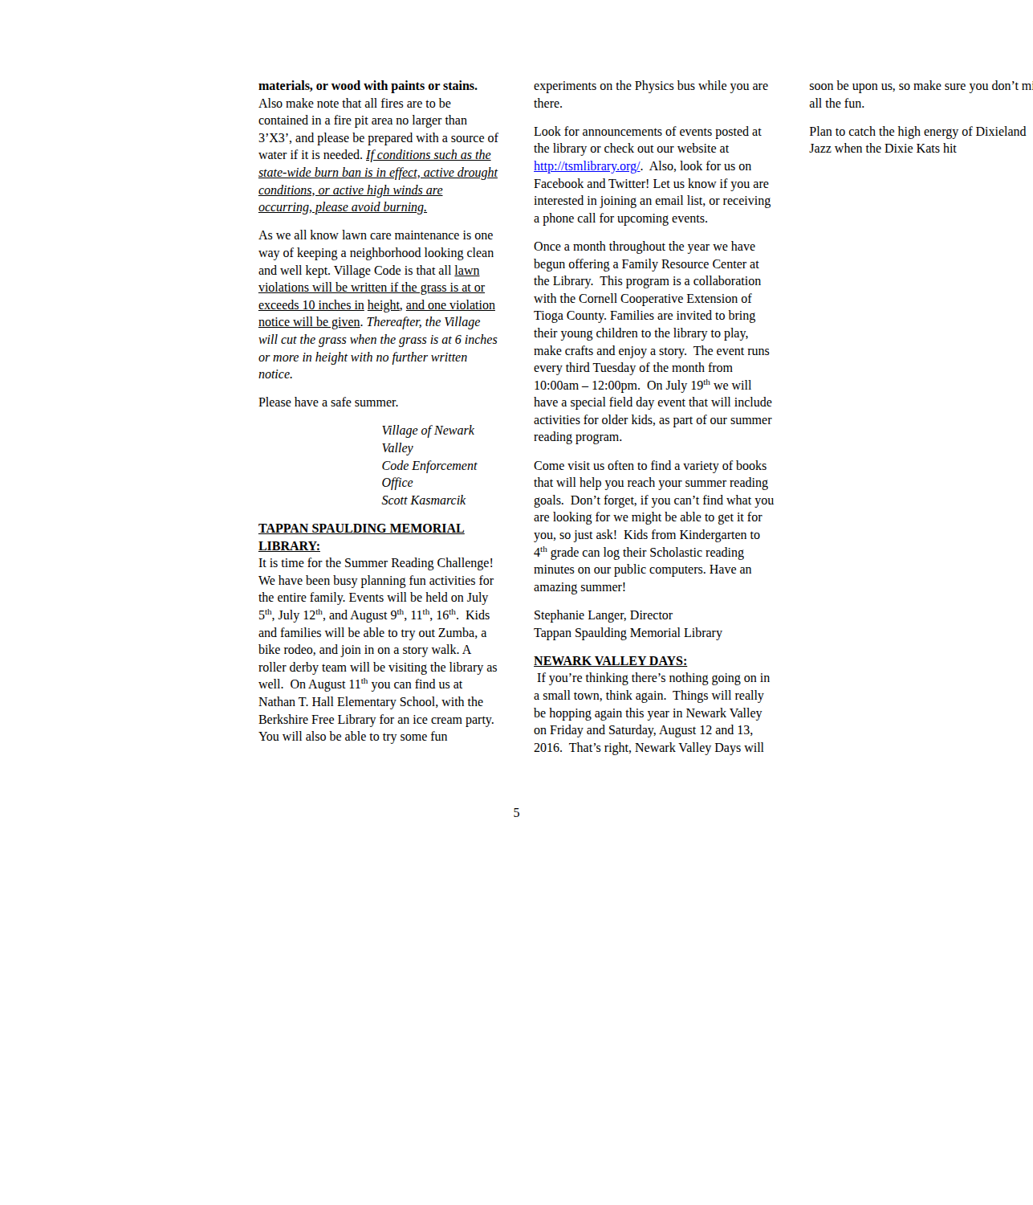materials, or wood with paints or stains. Also make note that all fires are to be contained in a fire pit area no larger than 3’X3’, and please be prepared with a source of water if it is needed. If conditions such as the state-wide burn ban is in effect, active drought conditions, or active high winds are occurring, please avoid burning.
As we all know lawn care maintenance is one way of keeping a neighborhood looking clean and well kept. Village Code is that all lawn violations will be written if the grass is at or exceeds 10 inches in height, and one violation notice will be given. Thereafter, the Village will cut the grass when the grass is at 6 inches or more in height with no further written notice.
Please have a safe summer.
Village of Newark Valley Code Enforcement Office Scott Kasmarcik
Tappan Spaulding Memorial Library:
It is time for the Summer Reading Challenge! We have been busy planning fun activities for the entire family. Events will be held on July 5th, July 12th, and August 9th, 11th, 16th. Kids and families will be able to try out Zumba, a bike rodeo, and join in on a story walk. A roller derby team will be visiting the library as well. On August 11th you can find us at Nathan T. Hall Elementary School, with the Berkshire Free Library for an ice cream party. You will also be able to try some fun experiments on the Physics bus while you are there.
Look for announcements of events posted at the library or check out our website at http://tsmlibrary.org/. Also, look for us on Facebook and Twitter! Let us know if you are interested in joining an email list, or receiving a phone call for upcoming events.
Once a month throughout the year we have begun offering a Family Resource Center at the Library. This program is a collaboration with the Cornell Cooperative Extension of Tioga County. Families are invited to bring their young children to the library to play, make crafts and enjoy a story. The event runs every third Tuesday of the month from 10:00am – 12:00pm. On July 19th we will have a special field day event that will include activities for older kids, as part of our summer reading program.
Come visit us often to find a variety of books that will help you reach your summer reading goals. Don’t forget, if you can’t find what you are looking for we might be able to get it for you, so just ask! Kids from Kindergarten to 4th grade can log their Scholastic reading minutes on our public computers. Have an amazing summer!
Stephanie Langer, Director Tappan Spaulding Memorial Library
Newark Valley Days:
If you’re thinking there’s nothing going on in a small town, think again. Things will really be hopping again this year in Newark Valley on Friday and Saturday, August 12 and 13, 2016. That’s right, Newark Valley Days will soon be upon us, so make sure you don’t miss all the fun.
Plan to catch the high energy of Dixieland Jazz when the Dixie Kats hit
5